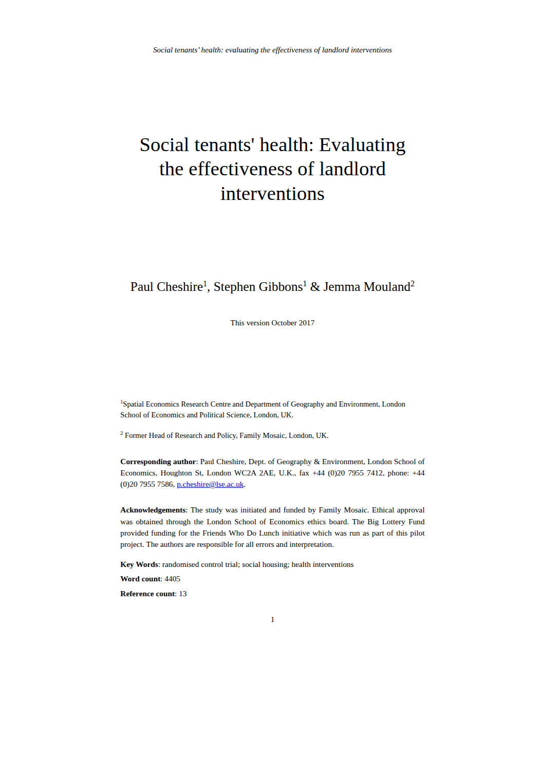Social tenants’ health: evaluating the effectiveness of landlord interventions
Social tenants' health: Evaluating
the effectiveness of landlord
interventions
Paul Cheshire1, Stephen Gibbons1 & Jemma Mouland2
This version October 2017
1Spatial Economics Research Centre and Department of Geography and Environment, London School of Economics and Political Science, London, UK.
2 Former Head of Research and Policy, Family Mosaic, London, UK.
Corresponding author: Paul Cheshire, Dept. of Geography & Environment, London School of Economics, Houghton St, London WC2A 2AE, U.K., fax +44 (0)20 7955 7412, phone: +44 (0)20 7955 7586, p.cheshire@lse.ac.uk.
Acknowledgements: The study was initiated and funded by Family Mosaic. Ethical approval was obtained through the London School of Economics ethics board. The Big Lottery Fund provided funding for the Friends Who Do Lunch initiative which was run as part of this pilot project. The authors are responsible for all errors and interpretation.
Key Words: randomised control trial; social housing; health interventions
Word count: 4405
Reference count: 13
1